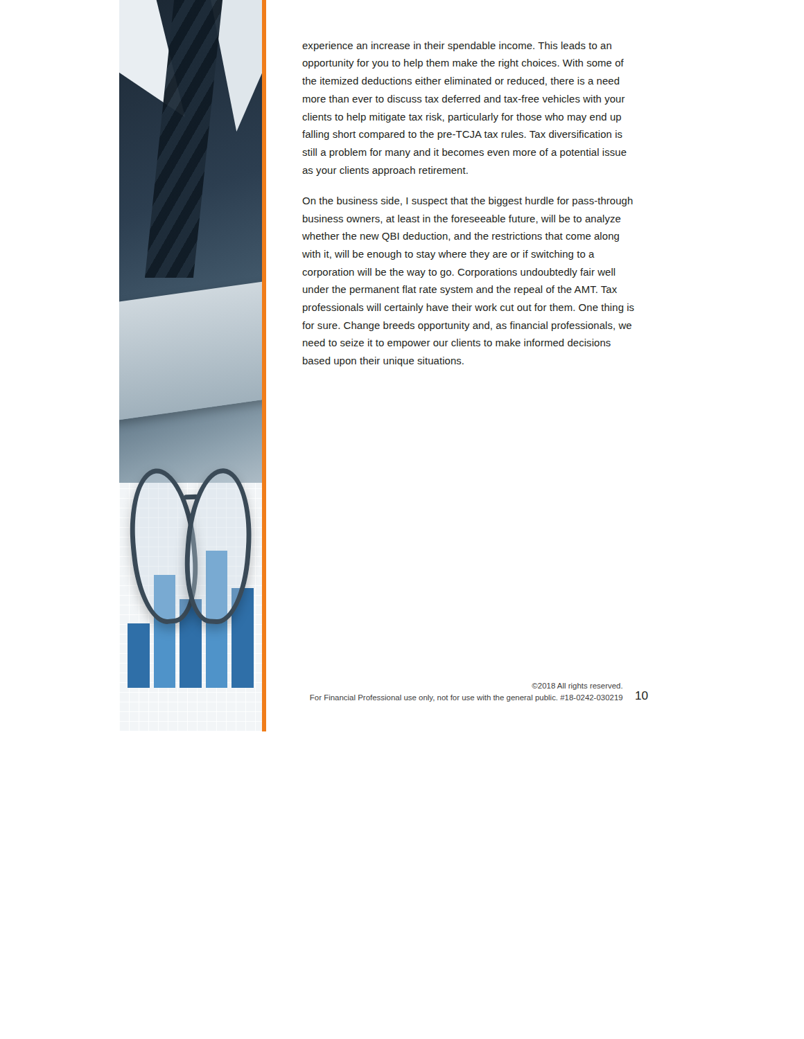experience an increase in their spendable income. This leads to an opportunity for you to help them make the right choices. With some of the itemized deductions either eliminated or reduced, there is a need more than ever to discuss tax deferred and tax-free vehicles with your clients to help mitigate tax risk, particularly for those who may end up falling short compared to the pre-TCJA tax rules. Tax diversification is still a problem for many and it becomes even more of a potential issue as your clients approach retirement.
On the business side, I suspect that the biggest hurdle for pass-through business owners, at least in the foreseeable future, will be to analyze whether the new QBI deduction, and the restrictions that come along with it, will be enough to stay where they are or if switching to a corporation will be the way to go. Corporations undoubtedly fair well under the permanent flat rate system and the repeal of the AMT. Tax professionals will certainly have their work cut out for them. One thing is for sure. Change breeds opportunity and, as financial professionals, we need to seize it to empower our clients to make informed decisions based upon their unique situations.
©2018 All rights reserved.
For Financial Professional use only, not for use with the general public. #18-0242-030219
10